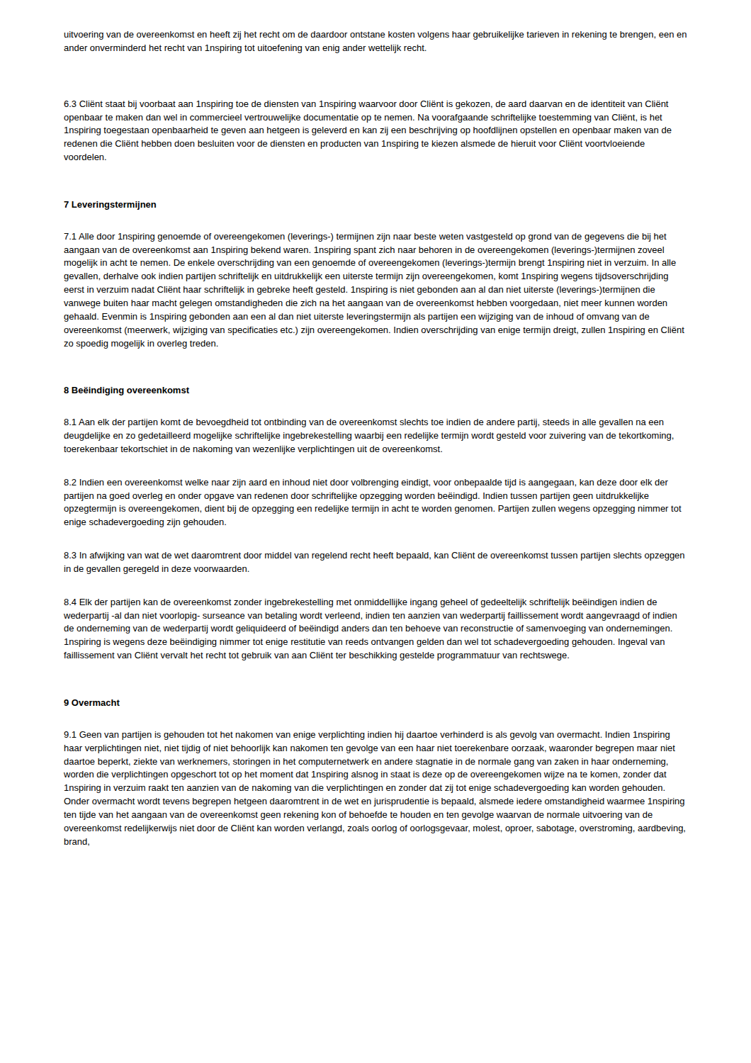uitvoering van de overeenkomst en heeft zij het recht om de daardoor ontstane kosten volgens haar gebruikelijke tarieven in rekening te brengen, een en ander onverminderd het recht van 1nspiring tot uitoefening van enig ander wettelijk recht.
6.3 Cliënt staat bij voorbaat aan 1nspiring toe de diensten van 1nspiring waarvoor door Cliënt is gekozen, de aard daarvan en de identiteit van Cliënt openbaar te maken dan wel in commercieel vertrouwelijke documentatie op te nemen. Na voorafgaande schriftelijke toestemming van Cliënt, is het 1nspiring toegestaan openbaarheid te geven aan hetgeen is geleverd en kan zij een beschrijving op hoofdlijnen opstellen en openbaar maken van de redenen die Cliënt hebben doen besluiten voor de diensten en producten van 1nspiring te kiezen alsmede de hieruit voor Cliënt voortvloeiende voordelen.
7 Leveringstermijnen
7.1 Alle door 1nspiring genoemde of overeengekomen (leverings-) termijnen zijn naar beste weten vastgesteld op grond van de gegevens die bij het aangaan van de overeenkomst aan 1nspiring bekend waren. 1nspiring spant zich naar behoren in de overeengekomen (leverings-)termijnen zoveel mogelijk in acht te nemen. De enkele overschrijding van een genoemde of overeengekomen (leverings-)termijn brengt 1nspiring niet in verzuim. In alle gevallen, derhalve ook indien partijen schriftelijk en uitdrukkelijk een uiterste termijn zijn overeengekomen, komt 1nspiring wegens tijdsoverschrijding eerst in verzuim nadat Cliënt haar schriftelijk in gebreke heeft gesteld. 1nspiring is niet gebonden aan al dan niet uiterste (leverings-)termijnen die vanwege buiten haar macht gelegen omstandigheden die zich na het aangaan van de overeenkomst hebben voorgedaan, niet meer kunnen worden gehaald. Evenmin is 1nspiring gebonden aan een al dan niet uiterste leveringstermijn als partijen een wijziging van de inhoud of omvang van de overeenkomst (meerwerk, wijziging van specificaties etc.) zijn overeengekomen. Indien overschrijding van enige termijn dreigt, zullen 1nspiring en Cliënt zo spoedig mogelijk in overleg treden.
8 Beëindiging overeenkomst
8.1 Aan elk der partijen komt de bevoegdheid tot ontbinding van de overeenkomst slechts toe indien de andere partij, steeds in alle gevallen na een deugdelijke en zo gedetailleerd mogelijke schriftelijke ingebrekestelling waarbij een redelijke termijn wordt gesteld voor zuivering van de tekortkoming, toerekenbaar tekortschiet in de nakoming van wezenlijke verplichtingen uit de overeenkomst.
8.2 Indien een overeenkomst welke naar zijn aard en inhoud niet door volbrenging eindigt, voor onbepaalde tijd is aangegaan, kan deze door elk der partijen na goed overleg en onder opgave van redenen door schriftelijke opzegging worden beëindigd. Indien tussen partijen geen uitdrukkelijke opzegtermijn is overeengekomen, dient bij de opzegging een redelijke termijn in acht te worden genomen. Partijen zullen wegens opzegging nimmer tot enige schadevergoeding zijn gehouden.
8.3 In afwijking van wat de wet daaromtrent door middel van regelend recht heeft bepaald, kan Cliënt de overeenkomst tussen partijen slechts opzeggen in de gevallen geregeld in deze voorwaarden.
8.4 Elk der partijen kan de overeenkomst zonder ingebrekestelling met onmiddellijke ingang geheel of gedeeltelijk schriftelijk beëindigen indien de wederpartij -al dan niet voorlopig- surseance van betaling wordt verleend, indien ten aanzien van wederpartij faillissement wordt aangevraagd of indien de onderneming van de wederpartij wordt geliquideerd of beëindigd anders dan ten behoeve van reconstructie of samenvoeging van ondernemingen. 1nspiring is wegens deze beëindiging nimmer tot enige restitutie van reeds ontvangen gelden dan wel tot schadevergoeding gehouden. Ingeval van faillissement van Cliënt vervalt het recht tot gebruik van aan Cliënt ter beschikking gestelde programmatuur van rechtswege.
9 Overmacht
9.1 Geen van partijen is gehouden tot het nakomen van enige verplichting indien hij daartoe verhinderd is als gevolg van overmacht. Indien 1nspiring haar verplichtingen niet, niet tijdig of niet behoorlijk kan nakomen ten gevolge van een haar niet toerekenbare oorzaak, waaronder begrepen maar niet daartoe beperkt, ziekte van werknemers, storingen in het computernetwerk en andere stagnatie in de normale gang van zaken in haar onderneming, worden die verplichtingen opgeschort tot op het moment dat 1nspiring alsnog in staat is deze op de overeengekomen wijze na te komen, zonder dat 1nspiring in verzuim raakt ten aanzien van de nakoming van die verplichtingen en zonder dat zij tot enige schadevergoeding kan worden gehouden. Onder overmacht wordt tevens begrepen hetgeen daaromtrent in de wet en jurisprudentie is bepaald, alsmede iedere omstandigheid waarmee 1nspiring ten tijde van het aangaan van de overeenkomst geen rekening kon of behoefde te houden en ten gevolge waarvan de normale uitvoering van de overeenkomst redelijkerwijs niet door de Cliënt kan worden verlangd, zoals oorlog of oorlogsgevaar, molest, oproer, sabotage, overstroming, aardbeving, brand,